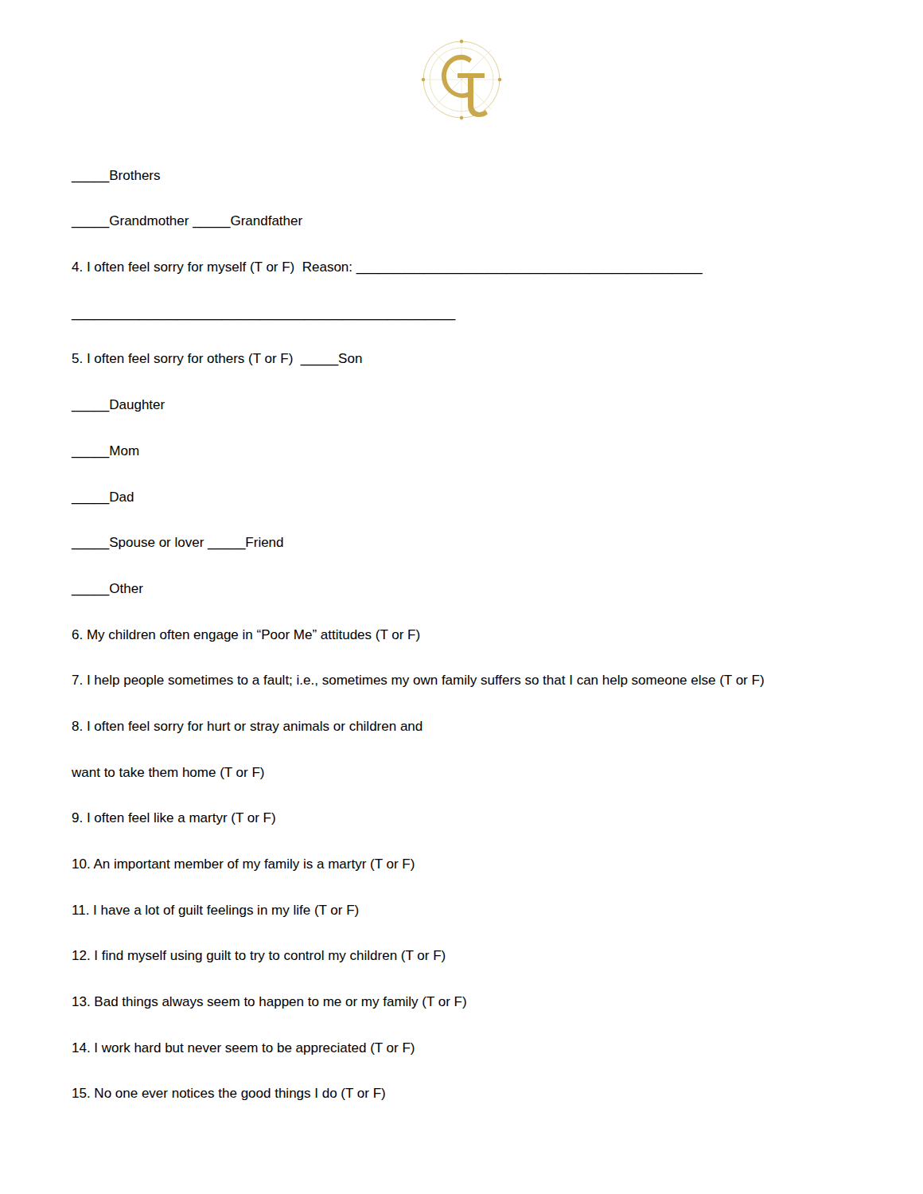_____Brothers
_____Grandmother _____Grandfather
4. I often feel sorry for myself (T or F) Reason: ______________________________________________
___________________________________________________
5. I often feel sorry for others (T or F) _____Son
_____Daughter
_____Mom
_____Dad
_____Spouse or lover _____Friend
_____Other
6. My children often engage in “Poor Me” attitudes (T or F)
7. I help people sometimes to a fault; i.e., sometimes my own family suffers so that I can help someone else (T or F)
8. I often feel sorry for hurt or stray animals or children and
want to take them home (T or F)
9. I often feel like a martyr (T or F)
10. An important member of my family is a martyr (T or F)
11. I have a lot of guilt feelings in my life (T or F)
12. I find myself using guilt to try to control my children (T or F)
13. Bad things always seem to happen to me or my family (T or F)
14. I work hard but never seem to be appreciated (T or F)
15. No one ever notices the good things I do (T or F)